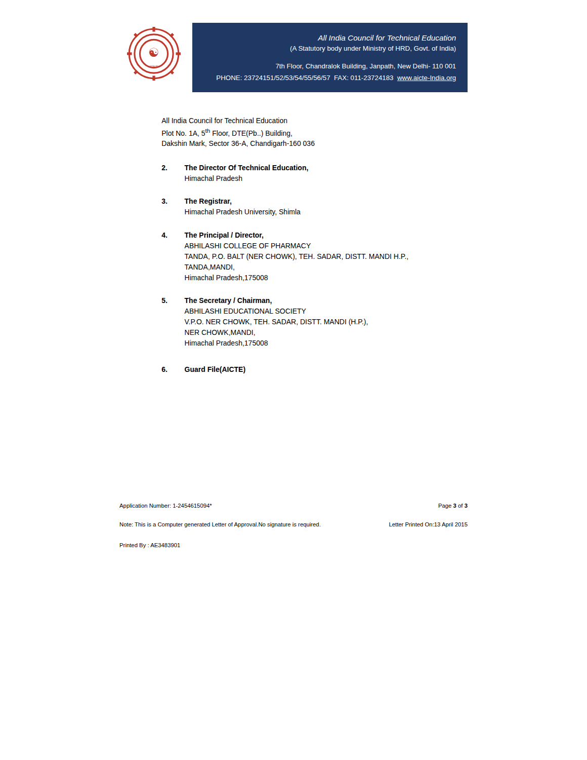All India Council for Technical Education
(A Statutory body under Ministry of HRD, Govt. of India)
7th Floor, Chandralok Building, Janpath, New Delhi- 110 001
PHONE: 23724151/52/53/54/55/56/57 FAX: 011-23724183 www.aicte-India.org
All India Council for Technical Education
Plot No. 1A, 5th Floor, DTE(Pb..) Building,
Dakshin Mark, Sector 36-A, Chandigarh-160 036
2.
The Director Of Technical Education,
Himachal Pradesh
3.
The Registrar,
Himachal Pradesh University, Shimla
4.
The Principal / Director,
ABHILASHI COLLEGE OF PHARMACY
TANDA, P.O. BALT (NER CHOWK), TEH. SADAR, DISTT. MANDI H.P.,
TANDA,MANDI,
Himachal Pradesh,175008
5.
The Secretary / Chairman,
ABHILASHI EDUCATIONAL SOCIETY
V.P.O. NER CHOWK, TEH. SADAR, DISTT. MANDI (H.P.),
NER CHOWK,MANDI,
Himachal Pradesh,175008
6.
Guard File(AICTE)
Application Number: 1-2454615094*
Page 3 of 3
Note: This is a Computer generated Letter of Approval.No signature is required.
Letter Printed On:13 April 2015
Printed By : AE3483901